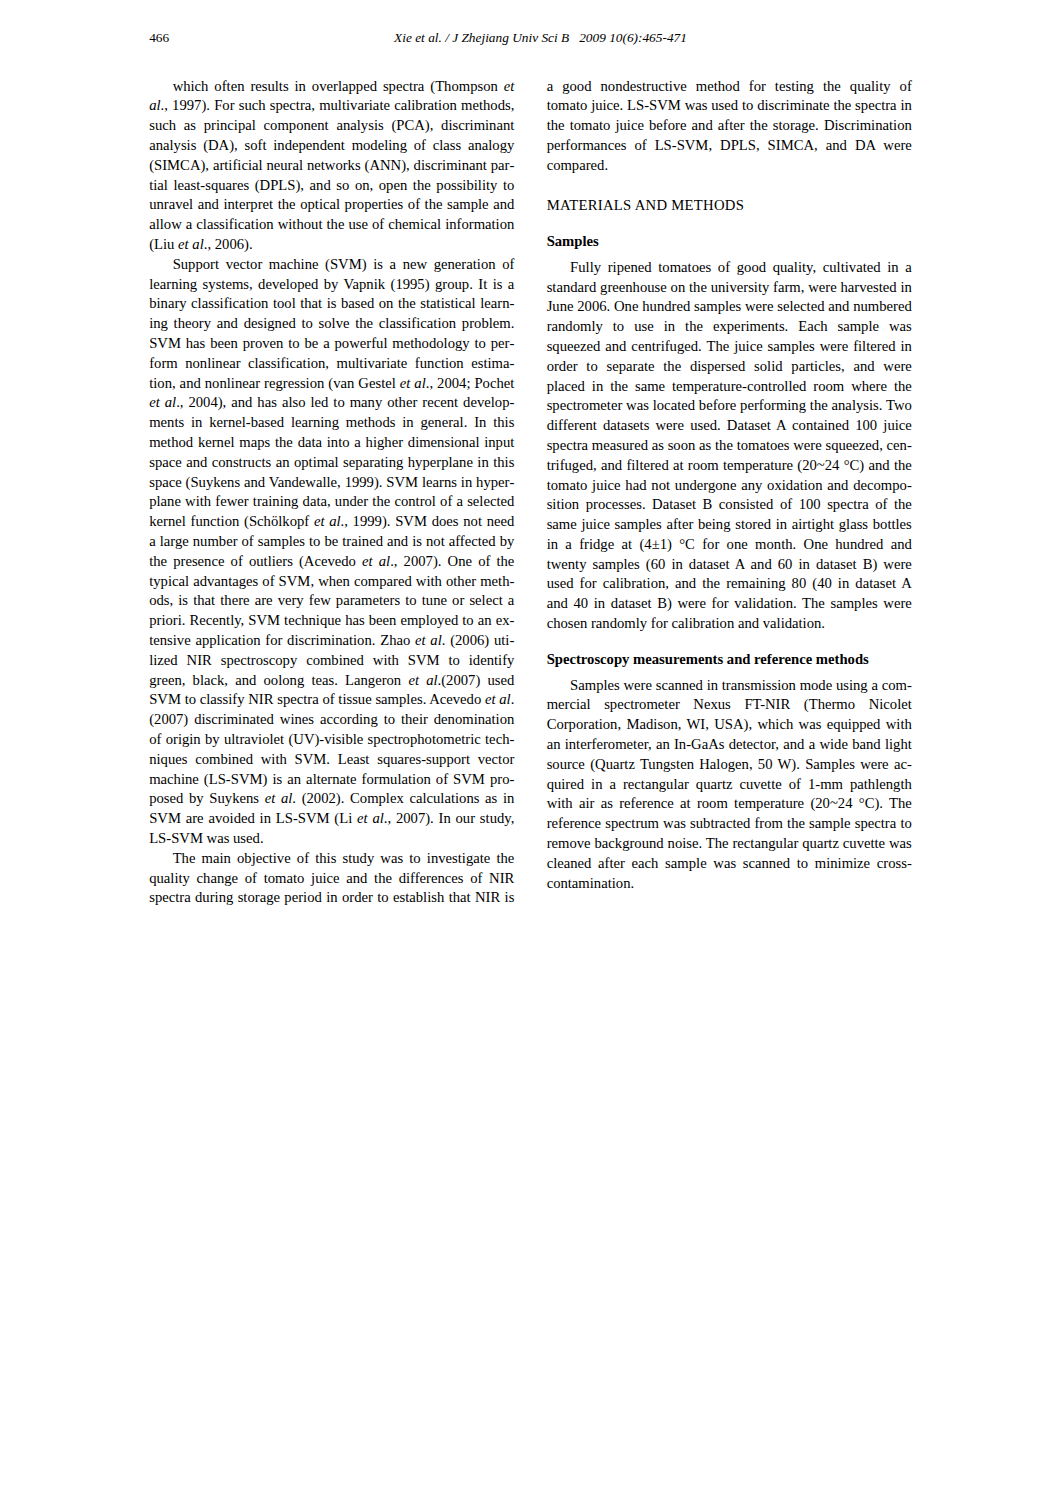466 Xie et al. / J Zhejiang Univ Sci B 2009 10(6):465-471
which often results in overlapped spectra (Thompson et al., 1997). For such spectra, multivariate calibration methods, such as principal component analysis (PCA), discriminant analysis (DA), soft independent modeling of class analogy (SIMCA), artificial neural networks (ANN), discriminant partial least-squares (DPLS), and so on, open the possibility to unravel and interpret the optical properties of the sample and allow a classification without the use of chemical information (Liu et al., 2006).
Support vector machine (SVM) is a new generation of learning systems, developed by Vapnik (1995) group. It is a binary classification tool that is based on the statistical learning theory and designed to solve the classification problem. SVM has been proven to be a powerful methodology to perform nonlinear classification, multivariate function estimation, and nonlinear regression (van Gestel et al., 2004; Pochet et al., 2004), and has also led to many other recent developments in kernel-based learning methods in general. In this method kernel maps the data into a higher dimensional input space and constructs an optimal separating hyperplane in this space (Suykens and Vandewalle, 1999). SVM learns in hyperplane with fewer training data, under the control of a selected kernel function (Schölkopf et al., 1999). SVM does not need a large number of samples to be trained and is not affected by the presence of outliers (Acevedo et al., 2007). One of the typical advantages of SVM, when compared with other methods, is that there are very few parameters to tune or select a priori. Recently, SVM technique has been employed to an extensive application for discrimination. Zhao et al. (2006) utilized NIR spectroscopy combined with SVM to identify green, black, and oolong teas. Langeron et al.(2007) used SVM to classify NIR spectra of tissue samples. Acevedo et al.(2007) discriminated wines according to their denomination of origin by ultraviolet (UV)-visible spectrophotometric techniques combined with SVM. Least squares-support vector machine (LS-SVM) is an alternate formulation of SVM proposed by Suykens et al. (2002). Complex calculations as in SVM are avoided in LS-SVM (Li et al., 2007). In our study, LS-SVM was used.
The main objective of this study was to investigate the quality change of tomato juice and the differences of NIR spectra during storage period in order to establish that NIR is a good nondestructive method for testing the quality of tomato juice. LS-SVM was used to discriminate the spectra in the tomato juice before and after the storage. Discrimination performances of LS-SVM, DPLS, SIMCA, and DA were compared.
Materials and Methods
Samples
Fully ripened tomatoes of good quality, cultivated in a standard greenhouse on the university farm, were harvested in June 2006. One hundred samples were selected and numbered randomly to use in the experiments. Each sample was squeezed and centrifuged. The juice samples were filtered in order to separate the dispersed solid particles, and were placed in the same temperature-controlled room where the spectrometer was located before performing the analysis. Two different datasets were used. Dataset A contained 100 juice spectra measured as soon as the tomatoes were squeezed, centrifuged, and filtered at room temperature (20~24 °C) and the tomato juice had not undergone any oxidation and decomposition processes. Dataset B consisted of 100 spectra of the same juice samples after being stored in airtight glass bottles in a fridge at (4±1) °C for one month. One hundred and twenty samples (60 in dataset A and 60 in dataset B) were used for calibration, and the remaining 80 (40 in dataset A and 40 in dataset B) were for validation. The samples were chosen randomly for calibration and validation.
Spectroscopy measurements and reference methods
Samples were scanned in transmission mode using a commercial spectrometer Nexus FT-NIR (Thermo Nicolet Corporation, Madison, WI, USA), which was equipped with an interferometer, an In-GaAs detector, and a wide band light source (Quartz Tungsten Halogen, 50 W). Samples were acquired in a rectangular quartz cuvette of 1-mm pathlength with air as reference at room temperature (20~24 °C). The reference spectrum was subtracted from the sample spectra to remove background noise. The rectangular quartz cuvette was cleaned after each sample was scanned to minimize cross-contamination.